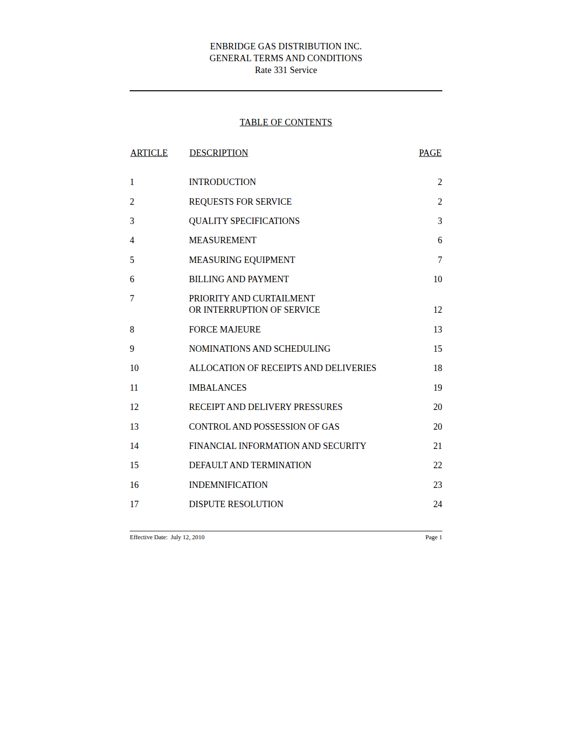ENBRIDGE GAS DISTRIBUTION INC.
GENERAL TERMS AND CONDITIONS
Rate 331 Service
TABLE OF CONTENTS
| ARTICLE | DESCRIPTION | PAGE |
| --- | --- | --- |
| 1 | INTRODUCTION | 2 |
| 2 | REQUESTS FOR SERVICE | 2 |
| 3 | QUALITY SPECIFICATIONS | 3 |
| 4 | MEASUREMENT | 6 |
| 5 | MEASURING EQUIPMENT | 7 |
| 6 | BILLING AND PAYMENT | 10 |
| 7 | PRIORITY AND CURTAILMENT OR INTERRUPTION OF SERVICE | 12 |
| 8 | FORCE MAJEURE | 13 |
| 9 | NOMINATIONS AND SCHEDULING | 15 |
| 10 | ALLOCATION OF RECEIPTS AND DELIVERIES | 18 |
| 11 | IMBALANCES | 19 |
| 12 | RECEIPT AND DELIVERY PRESSURES | 20 |
| 13 | CONTROL AND POSSESSION OF GAS | 20 |
| 14 | FINANCIAL INFORMATION AND SECURITY | 21 |
| 15 | DEFAULT AND TERMINATION | 22 |
| 16 | INDEMNIFICATION | 23 |
| 17 | DISPUTE RESOLUTION | 24 |
Effective Date: July 12, 2010 Page 1